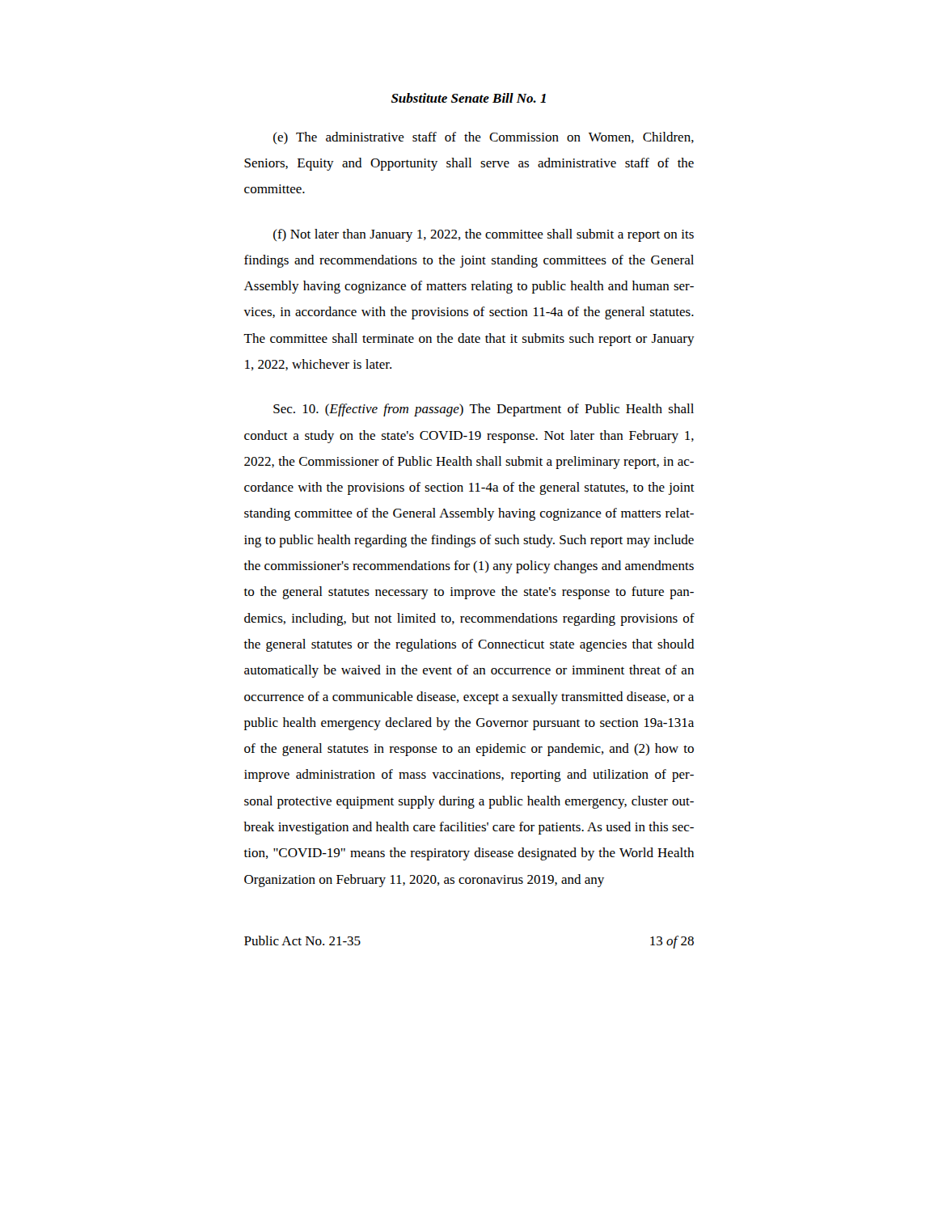Substitute Senate Bill No. 1
(e) The administrative staff of the Commission on Women, Children, Seniors, Equity and Opportunity shall serve as administrative staff of the committee.
(f) Not later than January 1, 2022, the committee shall submit a report on its findings and recommendations to the joint standing committees of the General Assembly having cognizance of matters relating to public health and human services, in accordance with the provisions of section 11-4a of the general statutes. The committee shall terminate on the date that it submits such report or January 1, 2022, whichever is later.
Sec. 10. (Effective from passage) The Department of Public Health shall conduct a study on the state's COVID-19 response. Not later than February 1, 2022, the Commissioner of Public Health shall submit a preliminary report, in accordance with the provisions of section 11-4a of the general statutes, to the joint standing committee of the General Assembly having cognizance of matters relating to public health regarding the findings of such study. Such report may include the commissioner's recommendations for (1) any policy changes and amendments to the general statutes necessary to improve the state's response to future pandemics, including, but not limited to, recommendations regarding provisions of the general statutes or the regulations of Connecticut state agencies that should automatically be waived in the event of an occurrence or imminent threat of an occurrence of a communicable disease, except a sexually transmitted disease, or a public health emergency declared by the Governor pursuant to section 19a-131a of the general statutes in response to an epidemic or pandemic, and (2) how to improve administration of mass vaccinations, reporting and utilization of personal protective equipment supply during a public health emergency, cluster outbreak investigation and health care facilities' care for patients. As used in this section, "COVID-19" means the respiratory disease designated by the World Health Organization on February 11, 2020, as coronavirus 2019, and any
Public Act No. 21-35
13 of 28